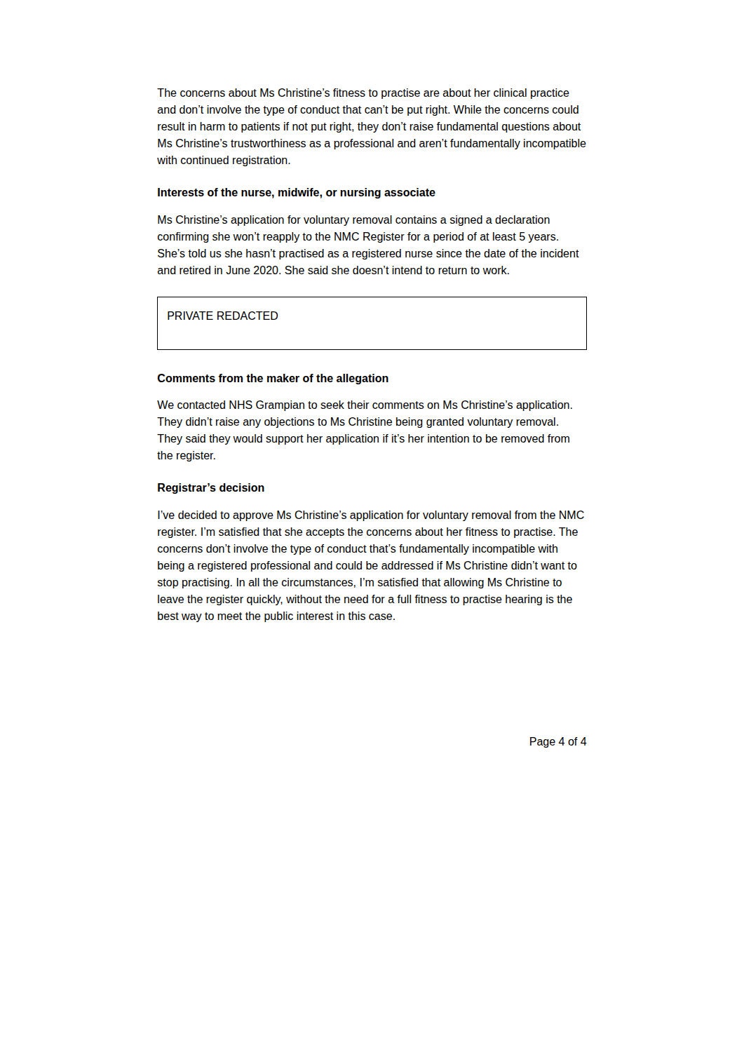The concerns about Ms Christine’s fitness to practise are about her clinical practice and don’t involve the type of conduct that can’t be put right. While the concerns could result in harm to patients if not put right, they don’t raise fundamental questions about Ms Christine’s trustworthiness as a professional and aren’t fundamentally incompatible with continued registration.
Interests of the nurse, midwife, or nursing associate
Ms Christine’s application for voluntary removal contains a signed a declaration confirming she won’t reapply to the NMC Register for a period of at least 5 years. She’s told us she hasn’t practised as a registered nurse since the date of the incident and retired in June 2020. She said she doesn’t intend to return to work.
PRIVATE REDACTED
Comments from the maker of the allegation
We contacted NHS Grampian to seek their comments on Ms Christine’s application. They didn’t raise any objections to Ms Christine being granted voluntary removal. They said they would support her application if it’s her intention to be removed from the register.
Registrar’s decision
I’ve decided to approve Ms Christine’s application for voluntary removal from the NMC register. I’m satisfied that she accepts the concerns about her fitness to practise. The concerns don’t involve the type of conduct that’s fundamentally incompatible with being a registered professional and could be addressed if Ms Christine didn’t want to stop practising. In all the circumstances, I’m satisfied that allowing Ms Christine to leave the register quickly, without the need for a full fitness to practise hearing is the best way to meet the public interest in this case.
Page 4 of 4